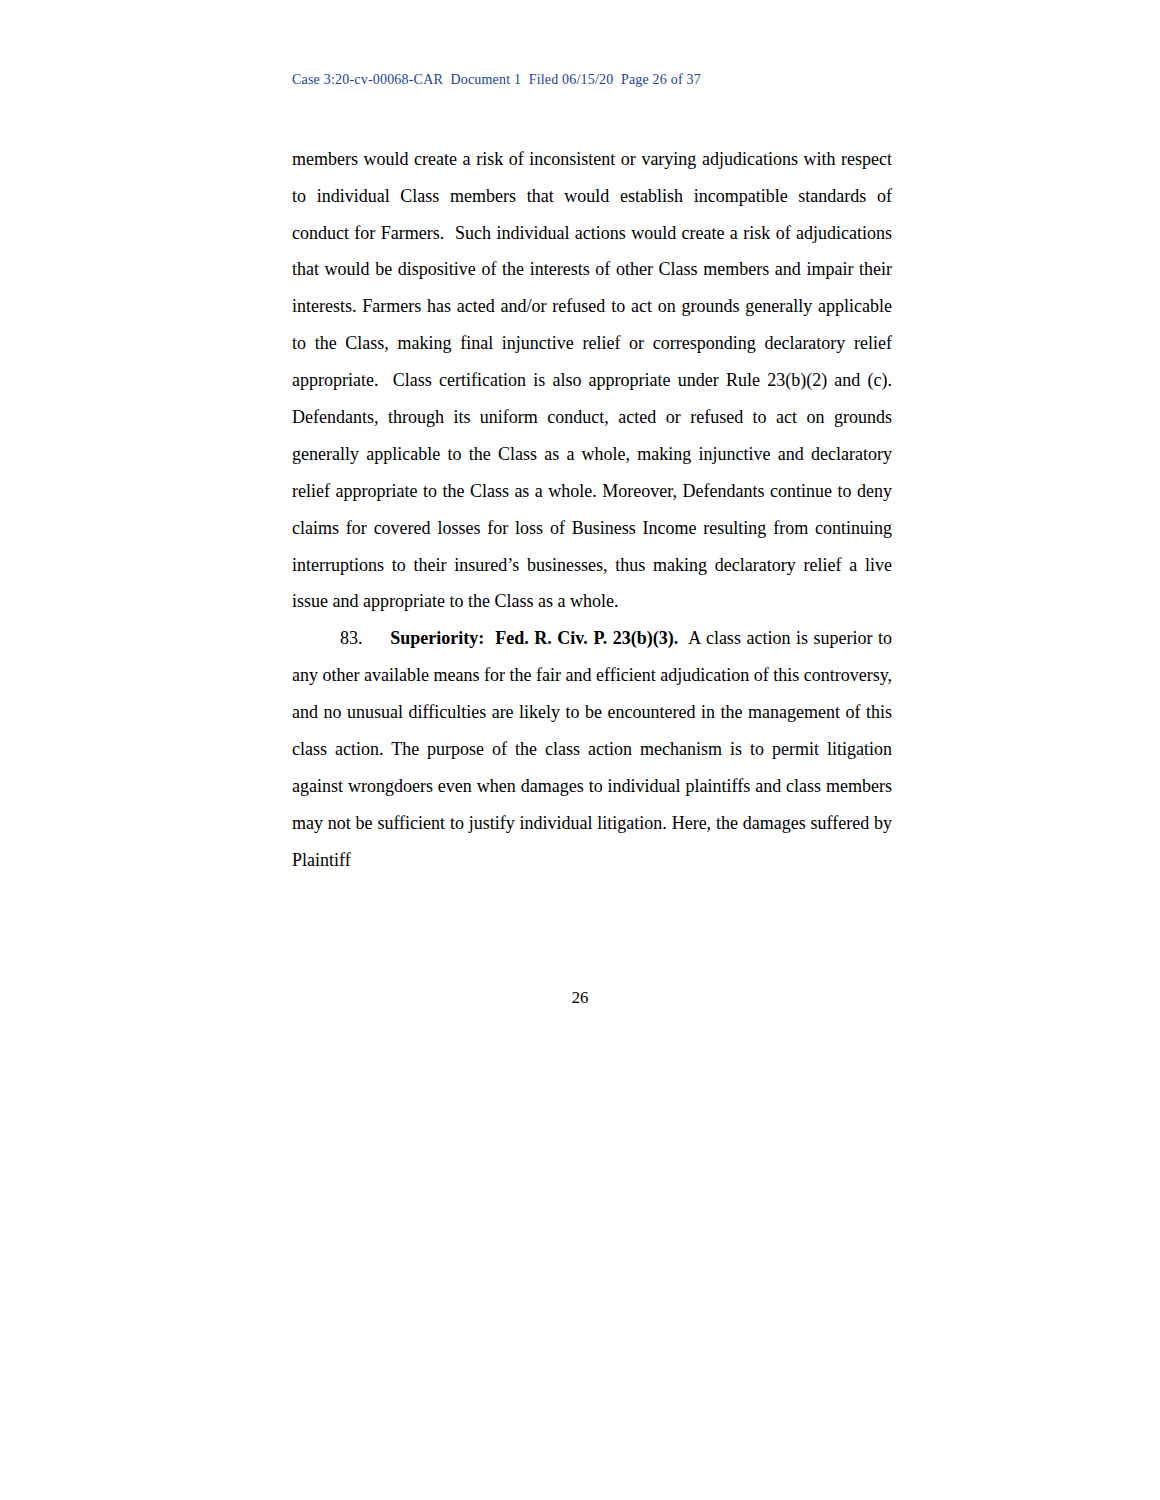Case 3:20-cv-00068-CAR Document 1 Filed 06/15/20 Page 26 of 37
members would create a risk of inconsistent or varying adjudications with respect to individual Class members that would establish incompatible standards of conduct for Farmers. Such individual actions would create a risk of adjudications that would be dispositive of the interests of other Class members and impair their interests. Farmers has acted and/or refused to act on grounds generally applicable to the Class, making final injunctive relief or corresponding declaratory relief appropriate. Class certification is also appropriate under Rule 23(b)(2) and (c). Defendants, through its uniform conduct, acted or refused to act on grounds generally applicable to the Class as a whole, making injunctive and declaratory relief appropriate to the Class as a whole. Moreover, Defendants continue to deny claims for covered losses for loss of Business Income resulting from continuing interruptions to their insured’s businesses, thus making declaratory relief a live issue and appropriate to the Class as a whole.
83. Superiority: Fed. R. Civ. P. 23(b)(3). A class action is superior to any other available means for the fair and efficient adjudication of this controversy, and no unusual difficulties are likely to be encountered in the management of this class action. The purpose of the class action mechanism is to permit litigation against wrongdoers even when damages to individual plaintiffs and class members may not be sufficient to justify individual litigation. Here, the damages suffered by Plaintiff
26